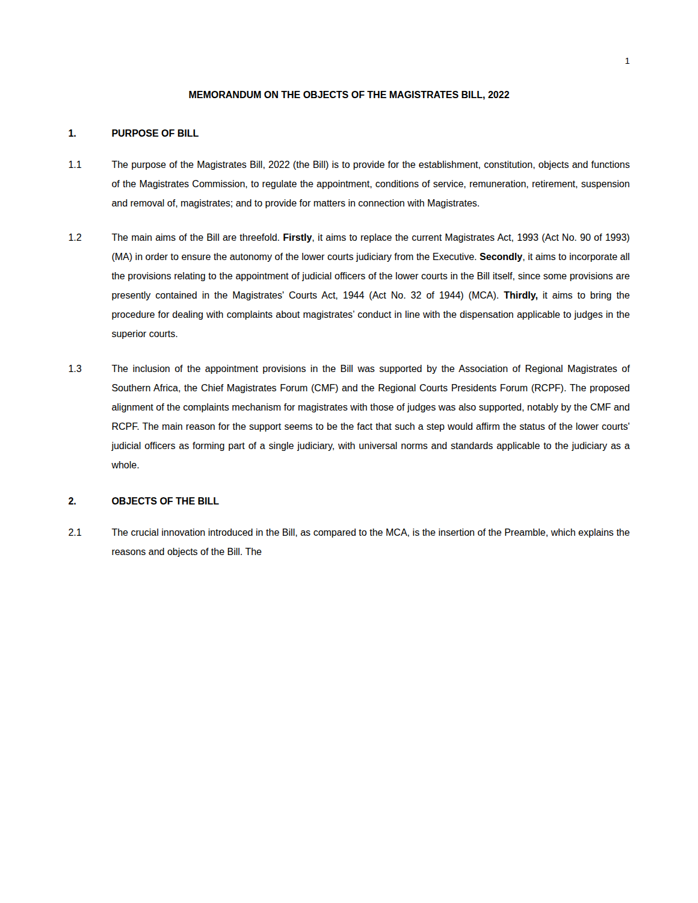1
MEMORANDUM ON THE OBJECTS OF THE MAGISTRATES BILL, 2022
1. PURPOSE OF BILL
1.1 The purpose of the Magistrates Bill, 2022 (the Bill) is to provide for the establishment, constitution, objects and functions of the Magistrates Commission, to regulate the appointment, conditions of service, remuneration, retirement, suspension and removal of, magistrates; and to provide for matters in connection with Magistrates.
1.2 The main aims of the Bill are threefold. Firstly, it aims to replace the current Magistrates Act, 1993 (Act No. 90 of 1993) (MA) in order to ensure the autonomy of the lower courts judiciary from the Executive. Secondly, it aims to incorporate all the provisions relating to the appointment of judicial officers of the lower courts in the Bill itself, since some provisions are presently contained in the Magistrates' Courts Act, 1944 (Act No. 32 of 1944) (MCA). Thirdly, it aims to bring the procedure for dealing with complaints about magistrates’ conduct in line with the dispensation applicable to judges in the superior courts.
1.3 The inclusion of the appointment provisions in the Bill was supported by the Association of Regional Magistrates of Southern Africa, the Chief Magistrates Forum (CMF) and the Regional Courts Presidents Forum (RCPF). The proposed alignment of the complaints mechanism for magistrates with those of judges was also supported, notably by the CMF and RCPF. The main reason for the support seems to be the fact that such a step would affirm the status of the lower courts' judicial officers as forming part of a single judiciary, with universal norms and standards applicable to the judiciary as a whole.
2. OBJECTS OF THE BILL
2.1 The crucial innovation introduced in the Bill, as compared to the MCA, is the insertion of the Preamble, which explains the reasons and objects of the Bill. The